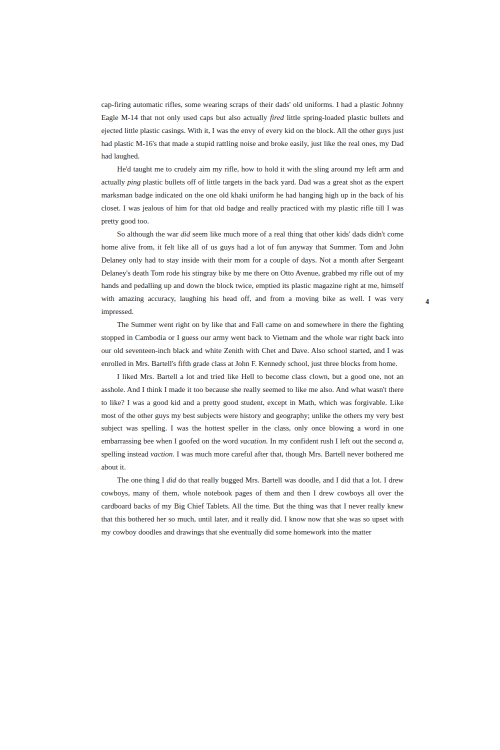4
cap-firing automatic rifles, some wearing scraps of their dads' old uniforms. I had a plastic Johnny Eagle M-14 that not only used caps but also actually fired little spring-loaded plastic bullets and ejected little plastic casings. With it, I was the envy of every kid on the block. All the other guys just had plastic M-16's that made a stupid rattling noise and broke easily, just like the real ones, my Dad had laughed.
He'd taught me to crudely aim my rifle, how to hold it with the sling around my left arm and actually ping plastic bullets off of little targets in the back yard. Dad was a great shot as the expert marksman badge indicated on the one old khaki uniform he had hanging high up in the back of his closet. I was jealous of him for that old badge and really practiced with my plastic rifle till I was pretty good too.
So although the war did seem like much more of a real thing that other kids' dads didn't come home alive from, it felt like all of us guys had a lot of fun anyway that Summer. Tom and John Delaney only had to stay inside with their mom for a couple of days. Not a month after Sergeant Delaney's death Tom rode his stingray bike by me there on Otto Avenue, grabbed my rifle out of my hands and pedalling up and down the block twice, emptied its plastic magazine right at me, himself with amazing accuracy, laughing his head off, and from a moving bike as well. I was very impressed.
The Summer went right on by like that and Fall came on and somewhere in there the fighting stopped in Cambodia or I guess our army went back to Vietnam and the whole war right back into our old seventeen-inch black and white Zenith with Chet and Dave. Also school started, and I was enrolled in Mrs. Bartell's fifth grade class at John F. Kennedy school, just three blocks from home.
I liked Mrs. Bartell a lot and tried like Hell to become class clown, but a good one, not an asshole. And I think I made it too because she really seemed to like me also. And what wasn't there to like? I was a good kid and a pretty good student, except in Math, which was forgivable. Like most of the other guys my best subjects were history and geography; unlike the others my very best subject was spelling. I was the hottest speller in the class, only once blowing a word in one embarrassing bee when I goofed on the word vacation. In my confident rush I left out the second a, spelling instead vaction. I was much more careful after that, though Mrs. Bartell never bothered me about it.
The one thing I did do that really bugged Mrs. Bartell was doodle, and I did that a lot. I drew cowboys, many of them, whole notebook pages of them and then I drew cowboys all over the cardboard backs of my Big Chief Tablets. All the time. But the thing was that I never really knew that this bothered her so much, until later, and it really did. I know now that she was so upset with my cowboy doodles and drawings that she eventually did some homework into the matter